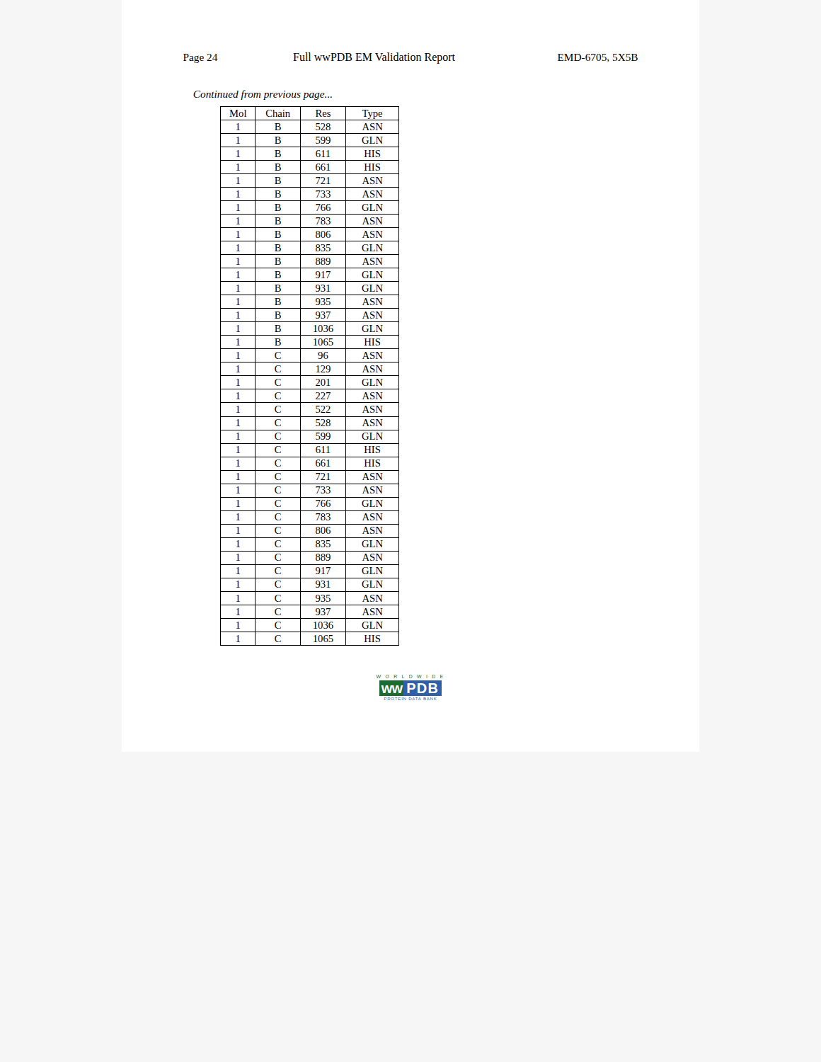Page 24
Full wwPDB EM Validation Report
EMD-6705, 5X5B
Continued from previous page...
| Mol | Chain | Res | Type |
| --- | --- | --- | --- |
| 1 | B | 528 | ASN |
| 1 | B | 599 | GLN |
| 1 | B | 611 | HIS |
| 1 | B | 661 | HIS |
| 1 | B | 721 | ASN |
| 1 | B | 733 | ASN |
| 1 | B | 766 | GLN |
| 1 | B | 783 | ASN |
| 1 | B | 806 | ASN |
| 1 | B | 835 | GLN |
| 1 | B | 889 | ASN |
| 1 | B | 917 | GLN |
| 1 | B | 931 | GLN |
| 1 | B | 935 | ASN |
| 1 | B | 937 | ASN |
| 1 | B | 1036 | GLN |
| 1 | B | 1065 | HIS |
| 1 | C | 96 | ASN |
| 1 | C | 129 | ASN |
| 1 | C | 201 | GLN |
| 1 | C | 227 | ASN |
| 1 | C | 522 | ASN |
| 1 | C | 528 | ASN |
| 1 | C | 599 | GLN |
| 1 | C | 611 | HIS |
| 1 | C | 661 | HIS |
| 1 | C | 721 | ASN |
| 1 | C | 733 | ASN |
| 1 | C | 766 | GLN |
| 1 | C | 783 | ASN |
| 1 | C | 806 | ASN |
| 1 | C | 835 | GLN |
| 1 | C | 889 | ASN |
| 1 | C | 917 | GLN |
| 1 | C | 931 | GLN |
| 1 | C | 935 | ASN |
| 1 | C | 937 | ASN |
| 1 | C | 1036 | GLN |
| 1 | C | 1065 | HIS |
W O R L D W I D E
ww PDB
PROTEIN DATA BANK